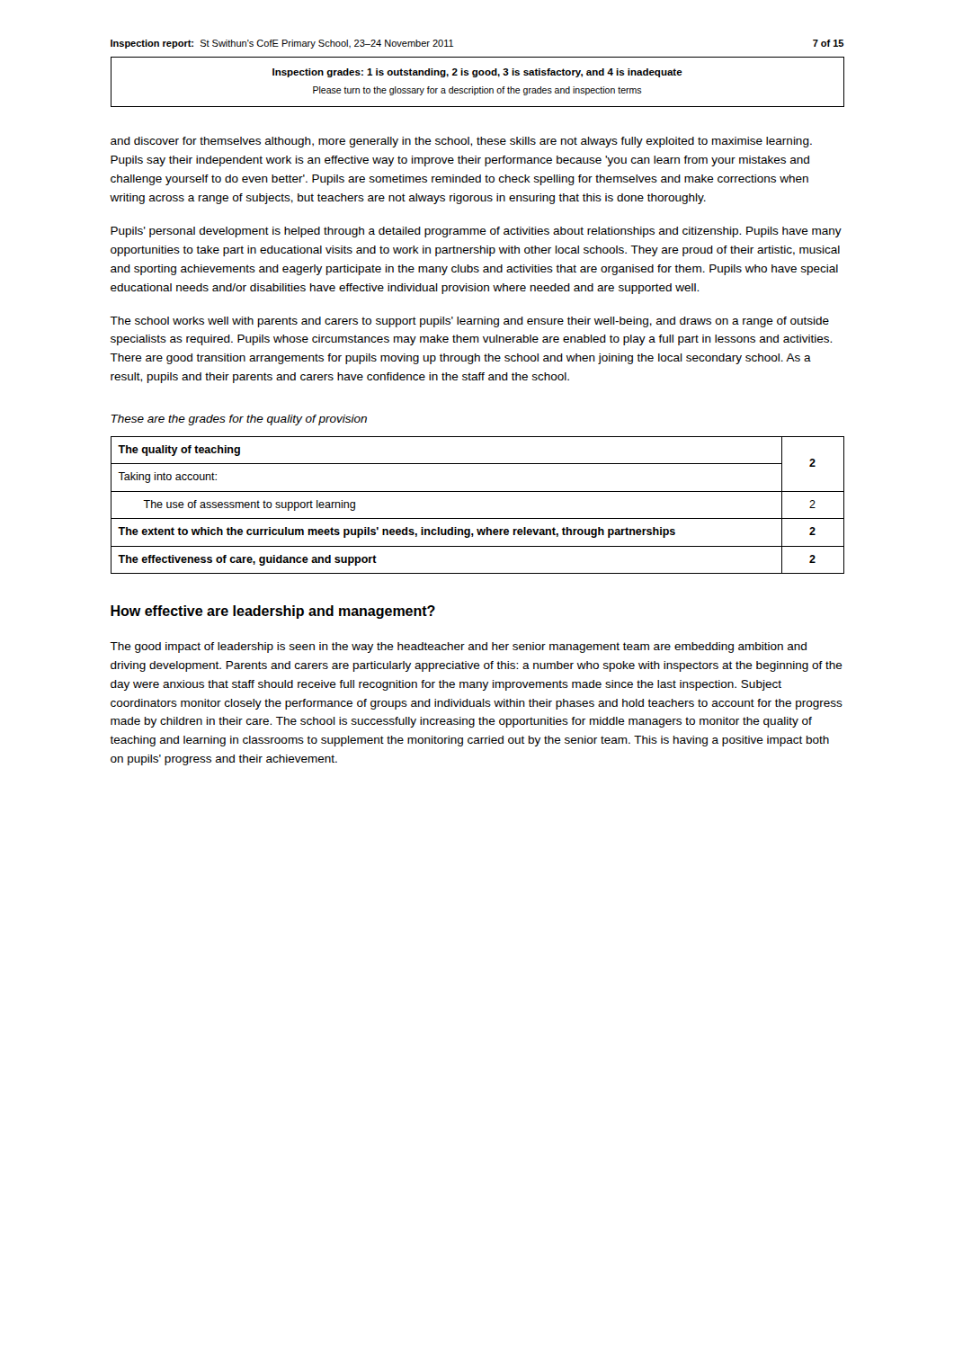Inspection report: St Swithun's CofE Primary School, 23–24 November 2011
7 of 15
Inspection grades: 1 is outstanding, 2 is good, 3 is satisfactory, and 4 is inadequate
Please turn to the glossary for a description of the grades and inspection terms
and discover for themselves although, more generally in the school, these skills are not always fully exploited to maximise learning. Pupils say their independent work is an effective way to improve their performance because 'you can learn from your mistakes and challenge yourself to do even better'. Pupils are sometimes reminded to check spelling for themselves and make corrections when writing across a range of subjects, but teachers are not always rigorous in ensuring that this is done thoroughly.
Pupils' personal development is helped through a detailed programme of activities about relationships and citizenship. Pupils have many opportunities to take part in educational visits and to work in partnership with other local schools. They are proud of their artistic, musical and sporting achievements and eagerly participate in the many clubs and activities that are organised for them. Pupils who have special educational needs and/or disabilities have effective individual provision where needed and are supported well.
The school works well with parents and carers to support pupils' learning and ensure their well-being, and draws on a range of outside specialists as required. Pupils whose circumstances may make them vulnerable are enabled to play a full part in lessons and activities. There are good transition arrangements for pupils moving up through the school and when joining the local secondary school. As a result, pupils and their parents and carers have confidence in the staff and the school.
These are the grades for the quality of provision
| The quality of teaching | 2 |
| Taking into account: |
| The use of assessment to support learning | 2 |
| The extent to which the curriculum meets pupils' needs, including, where relevant, through partnerships | 2 |
| The effectiveness of care, guidance and support | 2 |
How effective are leadership and management?
The good impact of leadership is seen in the way the headteacher and her senior management team are embedding ambition and driving development. Parents and carers are particularly appreciative of this: a number who spoke with inspectors at the beginning of the day were anxious that staff should receive full recognition for the many improvements made since the last inspection. Subject coordinators monitor closely the performance of groups and individuals within their phases and hold teachers to account for the progress made by children in their care. The school is successfully increasing the opportunities for middle managers to monitor the quality of teaching and learning in classrooms to supplement the monitoring carried out by the senior team. This is having a positive impact both on pupils' progress and their achievement.